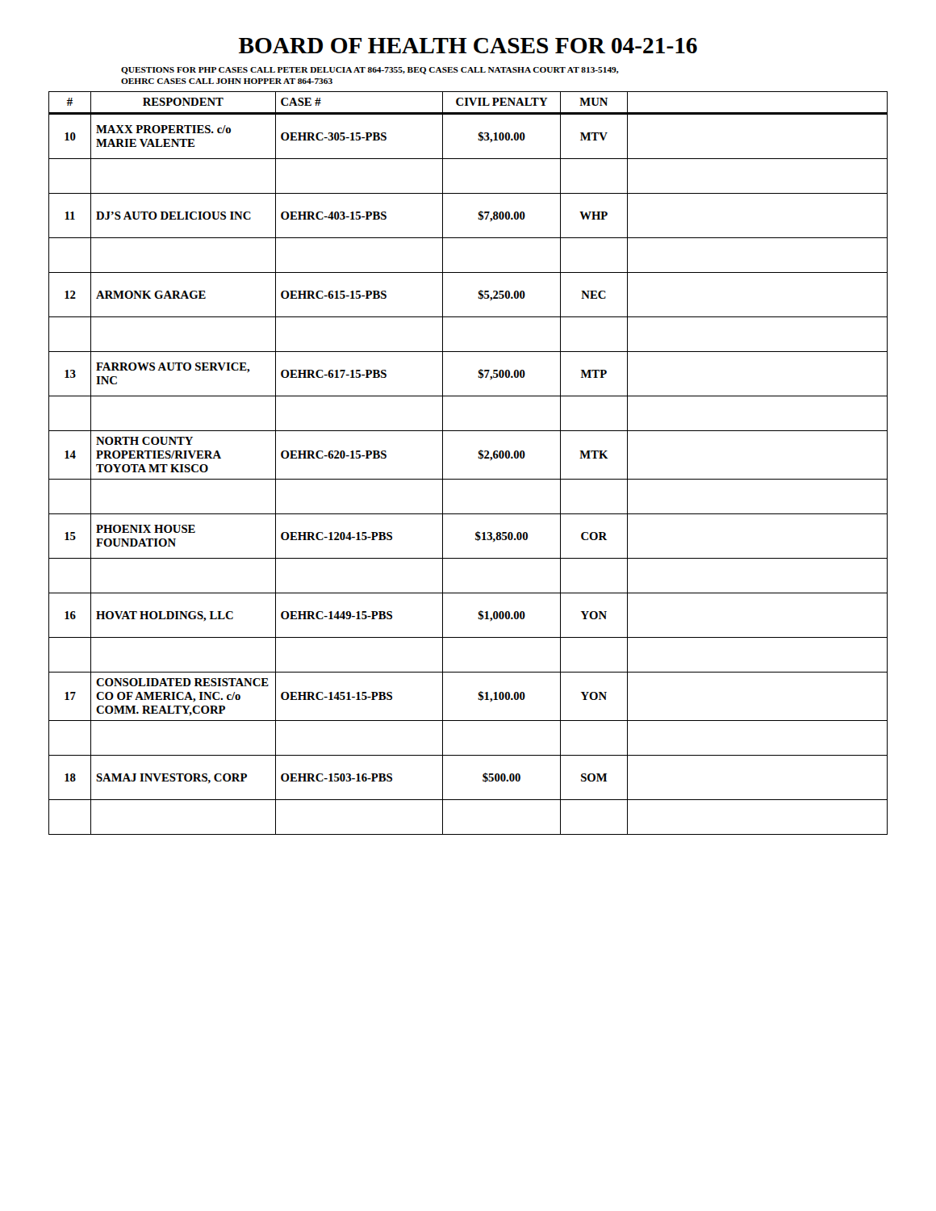BOARD OF HEALTH CASES FOR 04-21-16
QUESTIONS FOR PHP CASES CALL PETER DELUCIA AT 864-7355, BEQ CASES CALL NATASHA COURT AT 813-5149,
OEHRC CASES CALL JOHN HOPPER AT 864-7363
| # | RESPONDENT | CASE # | CIVIL PENALTY | MUN | |
| --- | --- | --- | --- | --- | --- |
| 10 | MAXX PROPERTIES. c/o MARIE VALENTE | OEHRC-305-15-PBS | $3,100.00 | MTV | |
| 11 | DJ’S AUTO DELICIOUS INC | OEHRC-403-15-PBS | $7,800.00 | WHP | |
| 12 | ARMONK GARAGE | OEHRC-615-15-PBS | $5,250.00 | NEC | |
| 13 | FARROWS AUTO SERVICE, INC | OEHRC-617-15-PBS | $7,500.00 | MTP | |
| 14 | NORTH COUNTY PROPERTIES/RIVERA TOYOTA MT KISCO | OEHRC-620-15-PBS | $2,600.00 | MTK | |
| 15 | PHOENIX HOUSE FOUNDATION | OEHRC-1204-15-PBS | $13,850.00 | COR | |
| 16 | HOVAT HOLDINGS, LLC | OEHRC-1449-15-PBS | $1,000.00 | YON | |
| 17 | CONSOLIDATED RESISTANCE CO OF AMERICA, INC. c/o COMM. REALTY,CORP | OEHRC-1451-15-PBS | $1,100.00 | YON | |
| 18 | SAMAJ INVESTORS, CORP | OEHRC-1503-16-PBS | $500.00 | SOM | |